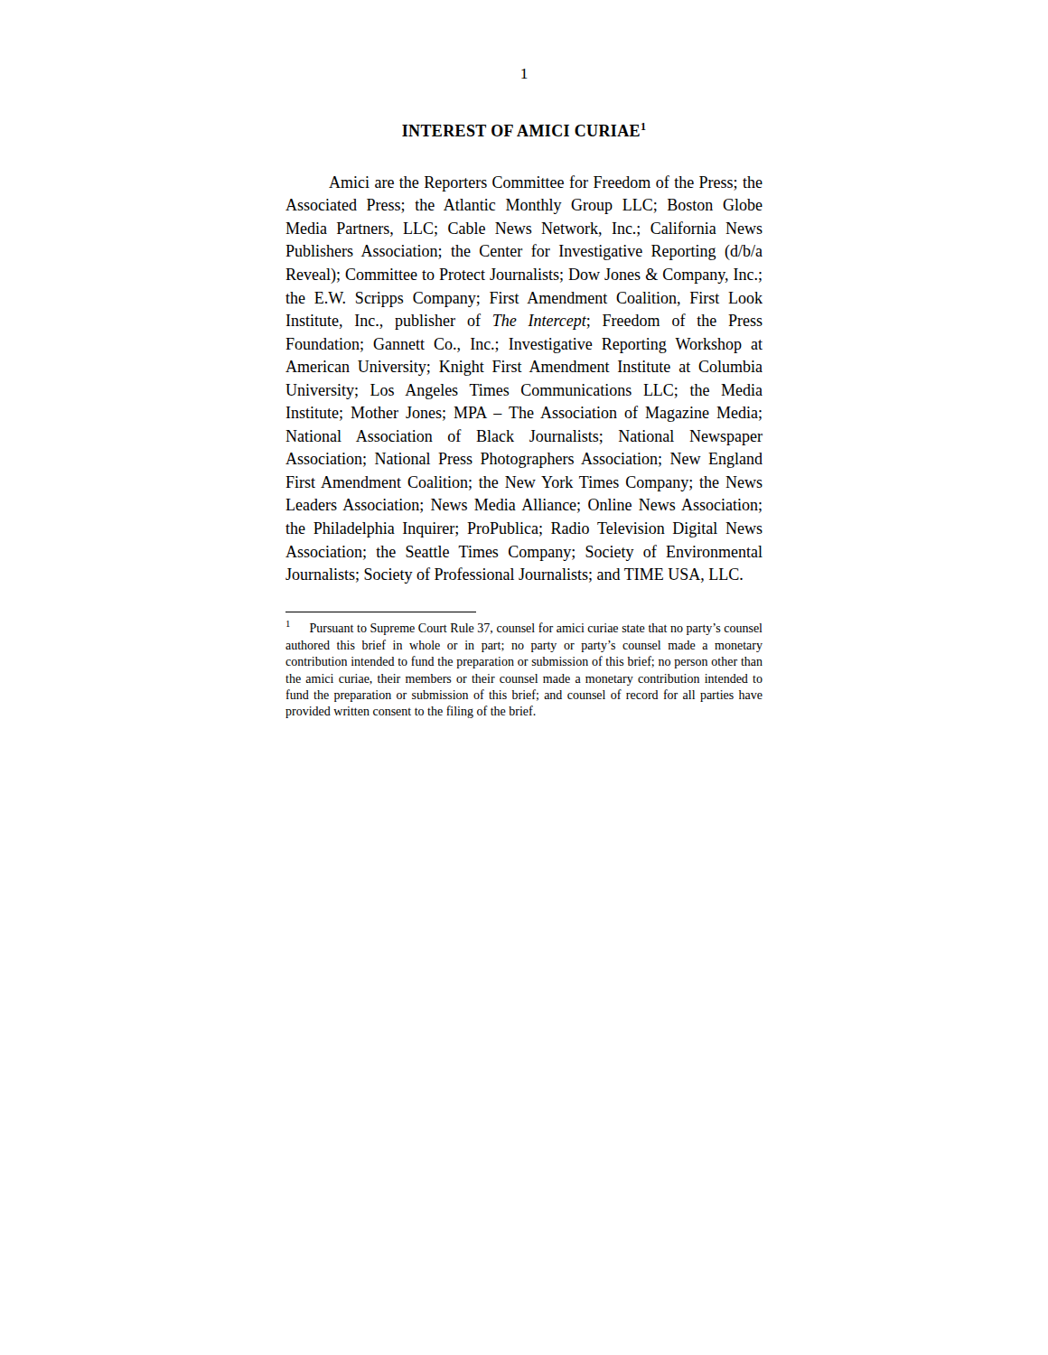1
INTEREST OF AMICI CURIAE1
Amici are the Reporters Committee for Freedom of the Press; the Associated Press; the Atlantic Monthly Group LLC; Boston Globe Media Partners, LLC; Cable News Network, Inc.; California News Publishers Association; the Center for Investigative Reporting (d/b/a Reveal); Committee to Protect Journalists; Dow Jones & Company, Inc.; the E.W. Scripps Company; First Amendment Coalition, First Look Institute, Inc., publisher of The Intercept; Freedom of the Press Foundation; Gannett Co., Inc.; Investigative Reporting Workshop at American University; Knight First Amendment Institute at Columbia University; Los Angeles Times Communications LLC; the Media Institute; Mother Jones; MPA – The Association of Magazine Media; National Association of Black Journalists; National Newspaper Association; National Press Photographers Association; New England First Amendment Coalition; the New York Times Company; the News Leaders Association; News Media Alliance; Online News Association; the Philadelphia Inquirer; ProPublica; Radio Television Digital News Association; the Seattle Times Company; Society of Environmental Journalists; Society of Professional Journalists; and TIME USA, LLC.
1 Pursuant to Supreme Court Rule 37, counsel for amici curiae state that no party’s counsel authored this brief in whole or in part; no party or party’s counsel made a monetary contribution intended to fund the preparation or submission of this brief; no person other than the amici curiae, their members or their counsel made a monetary contribution intended to fund the preparation or submission of this brief; and counsel of record for all parties have provided written consent to the filing of the brief.